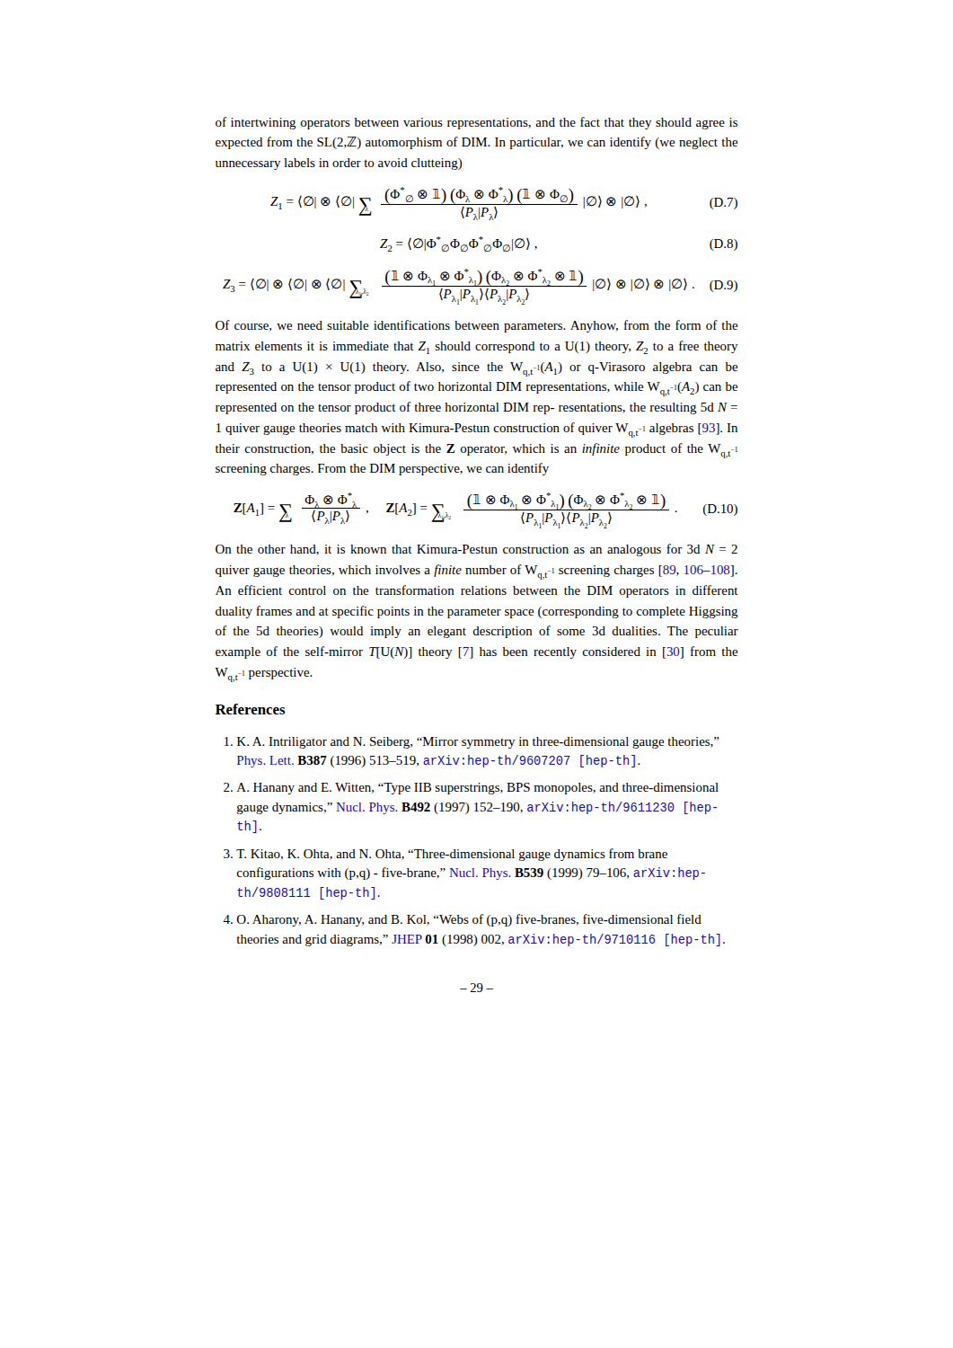of intertwining operators between various representations, and the fact that they should agree is expected from the SL(2,ℤ) automorphism of DIM. In particular, we can identify (we neglect the unnecessary labels in order to avoid clutteing)
Z1 = ⟨∅| ⊗ ⟨∅| ∑λ (Φ*∅ ⊗ 𝟙) (Φλ ⊗ Φ*λ) (𝟙 ⊗ Φ∅) ⟨Pλ|Pλ⟩ |∅⟩ ⊗ |∅⟩ ,
(D.7)
Z2 = ⟨∅|Φ*∅Φ∅Φ*∅Φ∅|∅⟩ ,
(D.8)
Z3 = ⟨∅| ⊗ ⟨∅| ⊗ ⟨∅| ∑λ1,λ2 (𝟙 ⊗ Φλ1 ⊗ Φ*λ1) (Φλ2 ⊗ Φ*λ2 ⊗ 𝟙) ⟨Pλ1|Pλ1⟩⟨Pλ2|Pλ2⟩ |∅⟩ ⊗ |∅⟩ ⊗ |∅⟩ .
(D.9)
Of course, we need suitable identifications between parameters. Anyhow, from the form of the matrix elements it is immediate that Z1 should correspond to a U(1) theory, Z2 to a free theory and Z3 to a U(1) × U(1) theory. Also, since the Wq,t−1(A1) or q-Virasoro algebra can be represented on the tensor product of two horizontal DIM representations, while Wq,t−1(A2) can be represented on the tensor product of three horizontal DIM rep- resentations, the resulting 5d N = 1 quiver gauge theories match with Kimura-Pestun construction of quiver Wq,t−1 algebras [93]. In their construction, the basic object is the Z operator, which is an infinite product of the Wq,t−1 screening charges. From the DIM perspective, we can identify
Z[A1] = ∑λ Φλ ⊗ Φ*λ ⟨Pλ|Pλ⟩ , Z[A2] = ∑λ1,λ2 (𝟙 ⊗ Φλ1 ⊗ Φ*λ1) (Φλ2 ⊗ Φ*λ2 ⊗ 𝟙) ⟨Pλ1|Pλ1⟩⟨Pλ2|Pλ2⟩ .
(D.10)
On the other hand, it is known that Kimura-Pestun construction as an analogous for 3d N = 2 quiver gauge theories, which involves a finite number of Wq,t−1 screening charges [89, 106–108]. An efficient control on the transformation relations between the DIM operators in different duality frames and at specific points in the parameter space (corresponding to complete Higgsing of the 5d theories) would imply an elegant description of some 3d dualities. The peculiar example of the self-mirror T[U(N)] theory [7] has been recently considered in [30] from the Wq,t−1 perspective.
References
K. A. Intriligator and N. Seiberg, “Mirror symmetry in three-dimensional gauge theories,” Phys. Lett. B387 (1996) 513–519, arXiv:hep-th/9607207 [hep-th].
A. Hanany and E. Witten, “Type IIB superstrings, BPS monopoles, and three-dimensional gauge dynamics,” Nucl. Phys. B492 (1997) 152–190, arXiv:hep-th/9611230 [hep-th].
T. Kitao, K. Ohta, and N. Ohta, “Three-dimensional gauge dynamics from brane configurations with (p,q) - five-brane,” Nucl. Phys. B539 (1999) 79–106, arXiv:hep-th/9808111 [hep-th].
O. Aharony, A. Hanany, and B. Kol, “Webs of (p,q) five-branes, five-dimensional field theories and grid diagrams,” JHEP 01 (1998) 002, arXiv:hep-th/9710116 [hep-th].
– 29 –